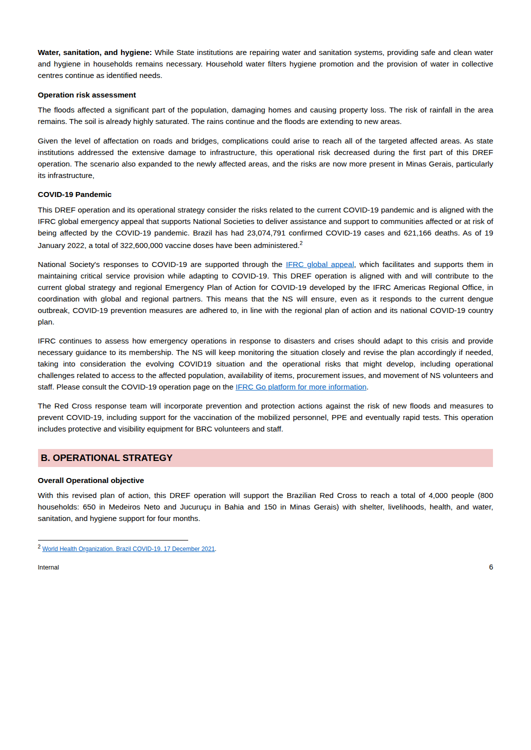Water, sanitation, and hygiene: While State institutions are repairing water and sanitation systems, providing safe and clean water and hygiene in households remains necessary. Household water filters hygiene promotion and the provision of water in collective centres continue as identified needs.
Operation risk assessment
The floods affected a significant part of the population, damaging homes and causing property loss. The risk of rainfall in the area remains. The soil is already highly saturated. The rains continue and the floods are extending to new areas.
Given the level of affectation on roads and bridges, complications could arise to reach all of the targeted affected areas. As state institutions addressed the extensive damage to infrastructure, this operational risk decreased during the first part of this DREF operation. The scenario also expanded to the newly affected areas, and the risks are now more present in Minas Gerais, particularly its infrastructure,
COVID-19 Pandemic
This DREF operation and its operational strategy consider the risks related to the current COVID-19 pandemic and is aligned with the IFRC global emergency appeal that supports National Societies to deliver assistance and support to communities affected or at risk of being affected by the COVID-19 pandemic. Brazil has had 23,074,791 confirmed COVID-19 cases and 621,166 deaths. As of 19 January 2022, a total of 322,600,000 vaccine doses have been administered.2
National Society's responses to COVID-19 are supported through the IFRC global appeal, which facilitates and supports them in maintaining critical service provision while adapting to COVID-19. This DREF operation is aligned with and will contribute to the current global strategy and regional Emergency Plan of Action for COVID-19 developed by the IFRC Americas Regional Office, in coordination with global and regional partners. This means that the NS will ensure, even as it responds to the current dengue outbreak, COVID-19 prevention measures are adhered to, in line with the regional plan of action and its national COVID-19 country plan.
IFRC continues to assess how emergency operations in response to disasters and crises should adapt to this crisis and provide necessary guidance to its membership. The NS will keep monitoring the situation closely and revise the plan accordingly if needed, taking into consideration the evolving COVID19 situation and the operational risks that might develop, including operational challenges related to access to the affected population, availability of items, procurement issues, and movement of NS volunteers and staff. Please consult the COVID-19 operation page on the IFRC Go platform for more information.
The Red Cross response team will incorporate prevention and protection actions against the risk of new floods and measures to prevent COVID-19, including support for the vaccination of the mobilized personnel, PPE and eventually rapid tests. This operation includes protective and visibility equipment for BRC volunteers and staff.
B. OPERATIONAL STRATEGY
Overall Operational objective
With this revised plan of action, this DREF operation will support the Brazilian Red Cross to reach a total of 4,000 people (800 households: 650 in Medeiros Neto and Jucuruçu in Bahia and 150 in Minas Gerais) with shelter, livelihoods, health, and water, sanitation, and hygiene support for four months.
2 World Health Organization. Brazil COVID-19. 17 December 2021.
Internal 6